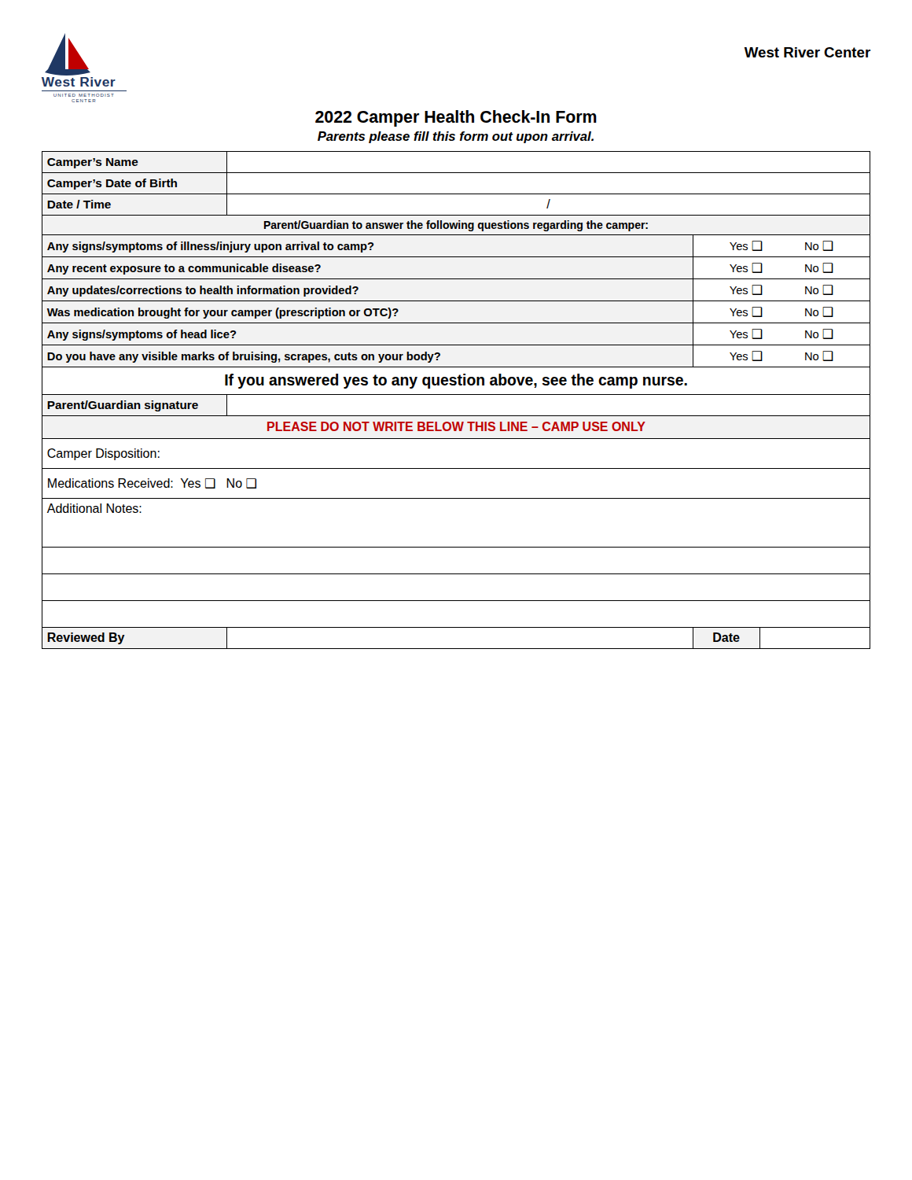West River
UNITED METHODIST CENTER
West River Center
2022 Camper Health Check-In Form
Parents please fill this form out upon arrival.
| Camper’s Name | |
| Camper’s Date of Birth | |
| Date / Time | / |
| Parent/Guardian to answer the following questions regarding the camper: |
| Any signs/symptoms of illness/injury upon arrival to camp? | Yes ❑ No ❑ |
| Any recent exposure to a communicable disease? | Yes ❑ No ❑ |
| Any updates/corrections to health information provided? | Yes ❑ No ❑ |
| Was medication brought for your camper (prescription or OTC)? | Yes ❑ No ❑ |
| Any signs/symptoms of head lice? | Yes ❑ No ❑ |
| Do you have any visible marks of bruising, scrapes, cuts on your body? | Yes ❑ No ❑ |
| If you answered yes to any question above, see the camp nurse. |
| Parent/Guardian signature | |
| PLEASE DO NOT WRITE BELOW THIS LINE – CAMP USE ONLY |
| Camper Disposition: |
| Medications Received: Yes ❑ No ❑ |
| Additional Notes: |
| Reviewed By | | / Date / / |